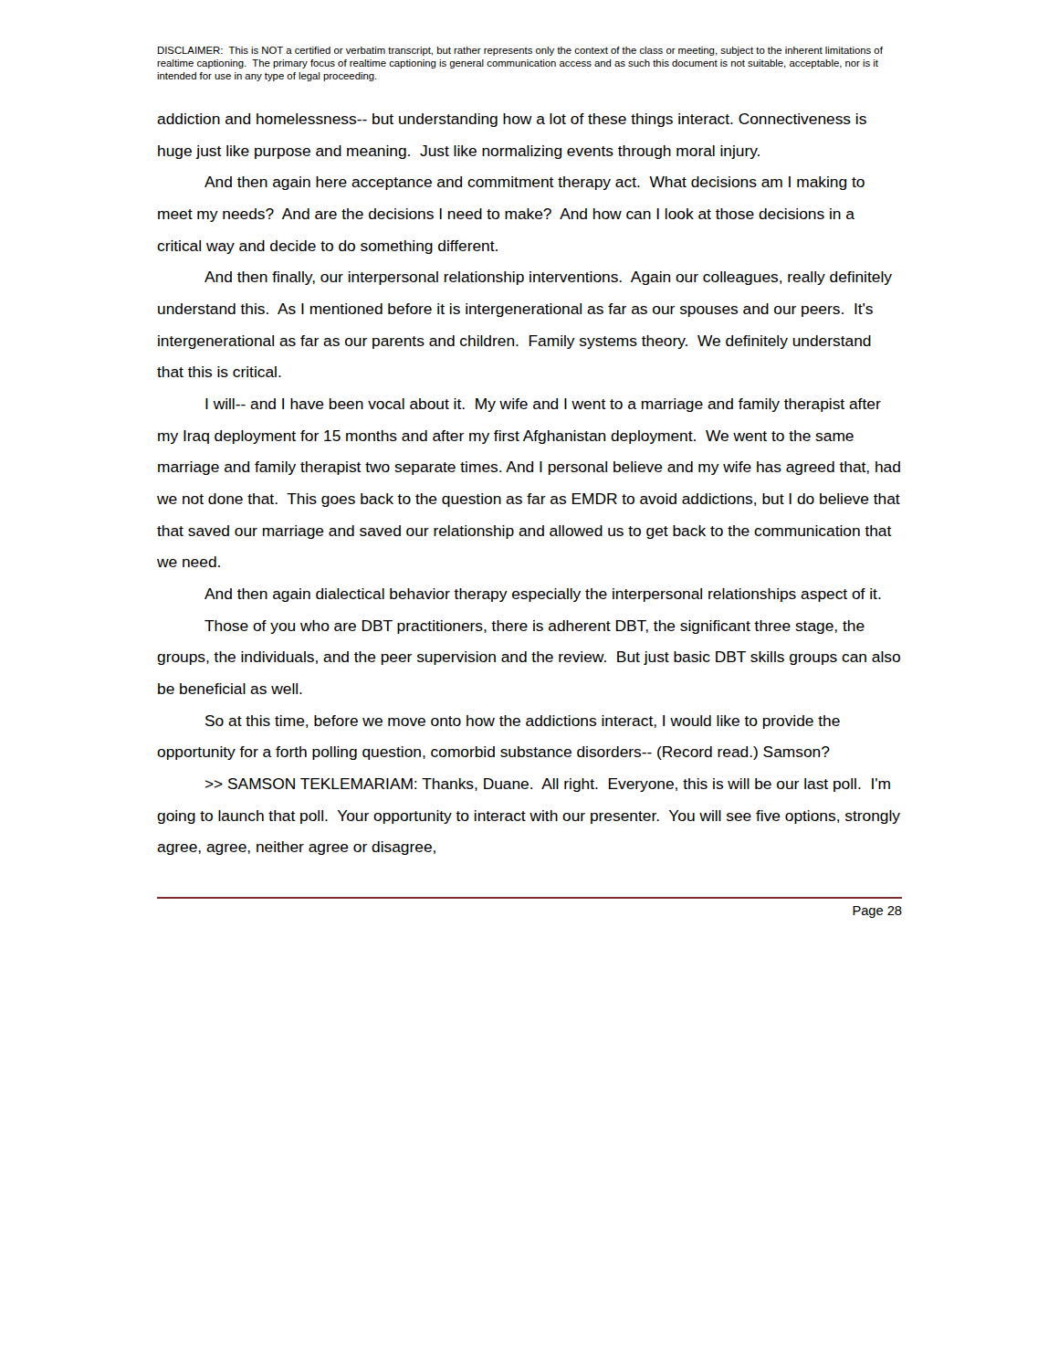DISCLAIMER: This is NOT a certified or verbatim transcript, but rather represents only the context of the class or meeting, subject to the inherent limitations of realtime captioning. The primary focus of realtime captioning is general communication access and as such this document is not suitable, acceptable, nor is it intended for use in any type of legal proceeding.
addiction and homelessness-- but understanding how a lot of these things interact. Connectiveness is huge just like purpose and meaning. Just like normalizing events through moral injury.
And then again here acceptance and commitment therapy act. What decisions am I making to meet my needs? And are the decisions I need to make? And how can I look at those decisions in a critical way and decide to do something different.
And then finally, our interpersonal relationship interventions. Again our colleagues, really definitely understand this. As I mentioned before it is intergenerational as far as our spouses and our peers. It's intergenerational as far as our parents and children. Family systems theory. We definitely understand that this is critical.
I will-- and I have been vocal about it. My wife and I went to a marriage and family therapist after my Iraq deployment for 15 months and after my first Afghanistan deployment. We went to the same marriage and family therapist two separate times. And I personal believe and my wife has agreed that, had we not done that. This goes back to the question as far as EMDR to avoid addictions, but I do believe that that saved our marriage and saved our relationship and allowed us to get back to the communication that we need.
And then again dialectical behavior therapy especially the interpersonal relationships aspect of it.
Those of you who are DBT practitioners, there is adherent DBT, the significant three stage, the groups, the individuals, and the peer supervision and the review. But just basic DBT skills groups can also be beneficial as well.
So at this time, before we move onto how the addictions interact, I would like to provide the opportunity for a forth polling question, comorbid substance disorders-- (Record read.) Samson?
>> SAMSON TEKLEMARIAM: Thanks, Duane. All right. Everyone, this is will be our last poll. I'm going to launch that poll. Your opportunity to interact with our presenter. You will see five options, strongly agree, agree, neither agree or disagree,
Page 28